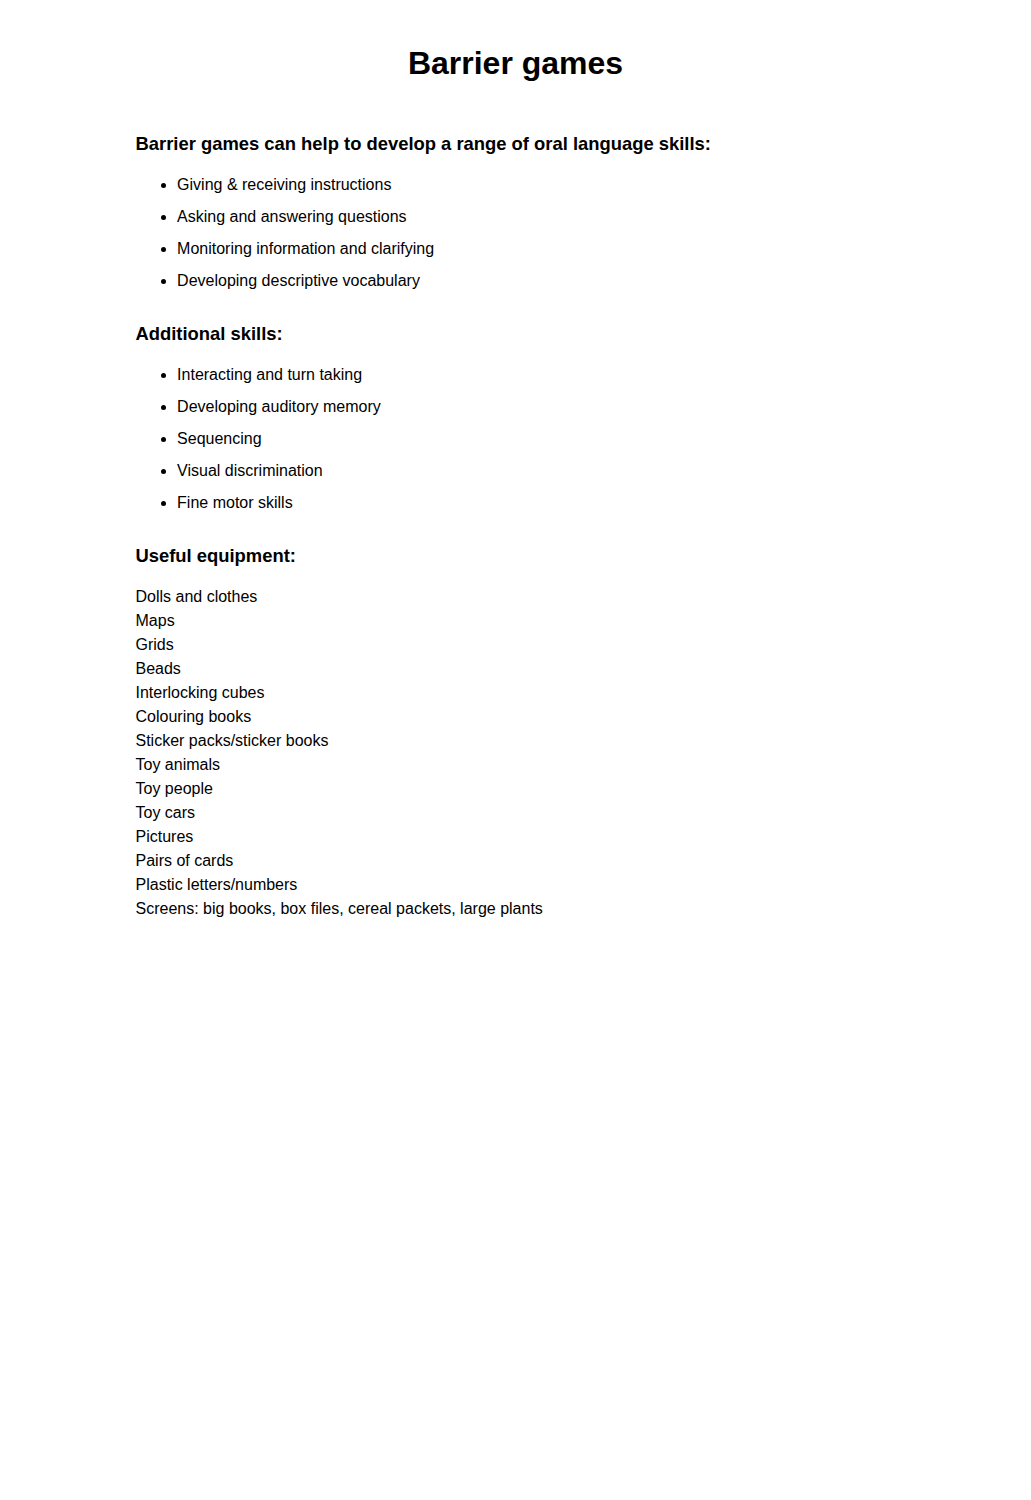Barrier games
Barrier games can help to develop a range of oral language skills:
Giving & receiving instructions
Asking and answering questions
Monitoring information and clarifying
Developing descriptive vocabulary
Additional skills:
Interacting and turn taking
Developing auditory memory
Sequencing
Visual discrimination
Fine motor skills
Useful equipment:
Dolls and clothes
Maps
Grids
Beads
Interlocking cubes
Colouring books
Sticker packs/sticker books
Toy animals
Toy people
Toy cars
Pictures
Pairs of cards
Plastic letters/numbers
Screens: big books, box files, cereal packets, large plants